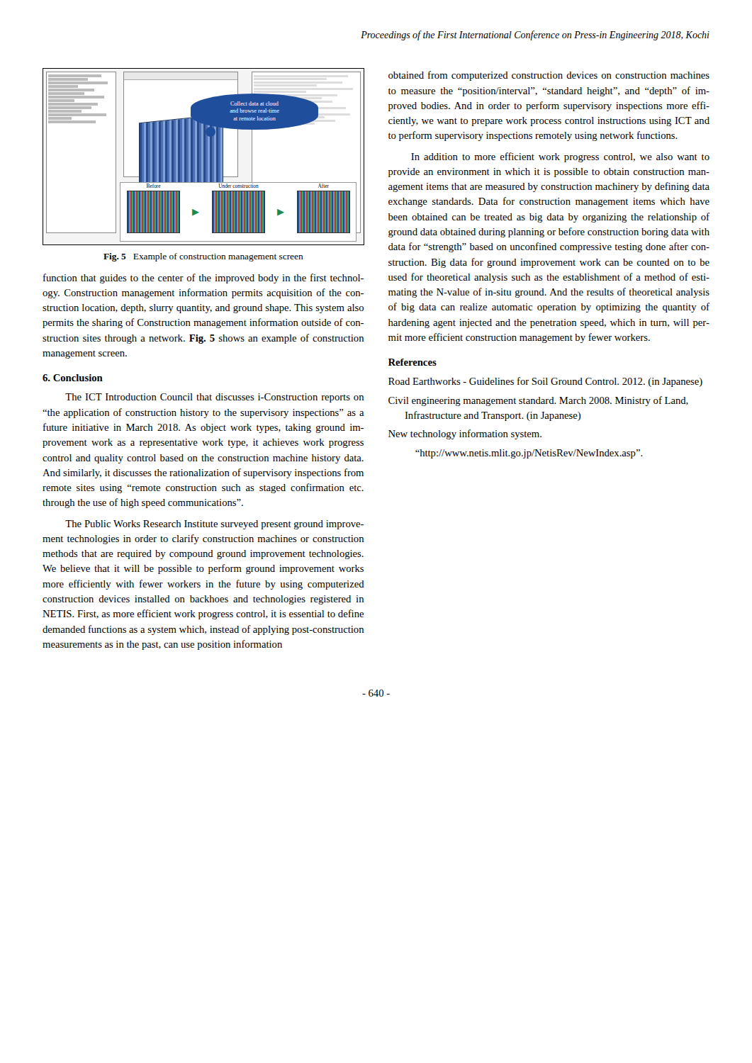Proceedings of the First International Conference on Press-in Engineering 2018, Kochi
Collect data at cloud
and browse real-time
at remote location
Before
▶
Under construction
▶
After
Fig. 5 Example of construction management screen
function that guides to the center of the improved body in the first technology. Construction management information permits acquisition of the construction location, depth, slurry quantity, and ground shape. This system also permits the sharing of Construction management information outside of construction sites through a network. Fig. 5 shows an example of construction management screen.
6. Conclusion
The ICT Introduction Council that discusses i-Construction reports on “the application of construction history to the supervisory inspections” as a future initiative in March 2018. As object work types, taking ground improvement work as a representative work type, it achieves work progress control and quality control based on the construction machine history data. And similarly, it discusses the rationalization of supervisory inspections from remote sites using “remote construction such as staged confirmation etc. through the use of high speed communications”.
The Public Works Research Institute surveyed present ground improvement technologies in order to clarify construction machines or construction methods that are required by compound ground improvement technologies. We believe that it will be possible to perform ground improvement works more efficiently with fewer workers in the future by using computerized construction devices installed on backhoes and technologies registered in NETIS. First, as more efficient work progress control, it is essential to define demanded functions as a system which, instead of applying post-construction measurements as in the past, can use position information
obtained from computerized construction devices on construction machines to measure the “position/interval”, “standard height”, and “depth” of improved bodies. And in order to perform supervisory inspections more efficiently, we want to prepare work process control instructions using ICT and to perform supervisory inspections remotely using network functions.
In addition to more efficient work progress control, we also want to provide an environment in which it is possible to obtain construction management items that are measured by construction machinery by defining data exchange standards. Data for construction management items which have been obtained can be treated as big data by organizing the relationship of ground data obtained during planning or before construction boring data with data for “strength” based on unconfined compressive testing done after construction. Big data for ground improvement work can be counted on to be used for theoretical analysis such as the establishment of a method of estimating the N-value of in-situ ground. And the results of theoretical analysis of big data can realize automatic operation by optimizing the quantity of hardening agent injected and the penetration speed, which in turn, will permit more efficient construction management by fewer workers.
References
Road Earthworks - Guidelines for Soil Ground Control. 2012. (in Japanese)
Civil engineering management standard. March 2008. Ministry of Land, Infrastructure and Transport. (in Japanese)
New technology information system.
“http://www.netis.mlit.go.jp/NetisRev/NewIndex.asp”.
- 640 -